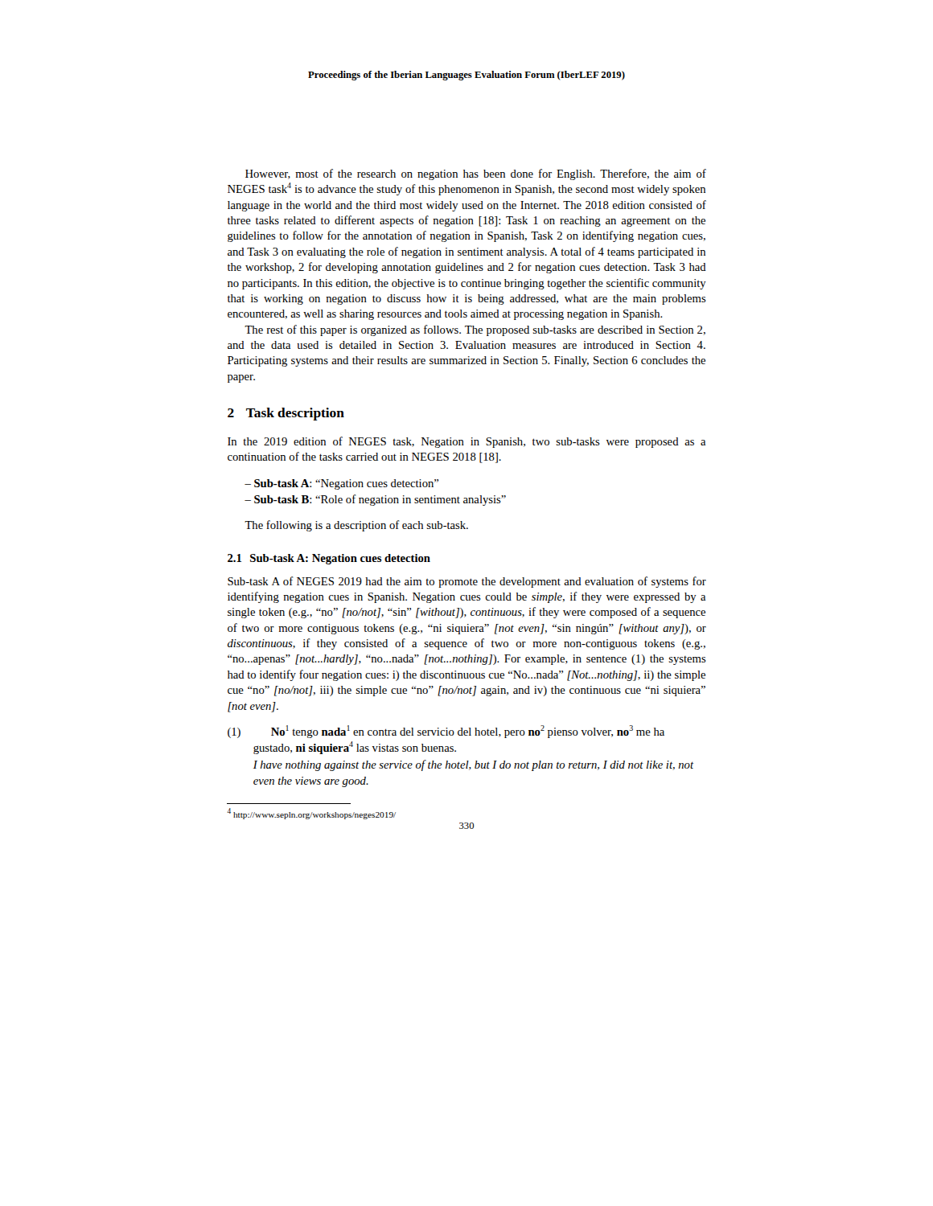Proceedings of the Iberian Languages Evaluation Forum (IberLEF 2019)
However, most of the research on negation has been done for English. Therefore, the aim of NEGES task4 is to advance the study of this phenomenon in Spanish, the second most widely spoken language in the world and the third most widely used on the Internet. The 2018 edition consisted of three tasks related to different aspects of negation [18]: Task 1 on reaching an agreement on the guidelines to follow for the annotation of negation in Spanish, Task 2 on identifying negation cues, and Task 3 on evaluating the role of negation in sentiment analysis. A total of 4 teams participated in the workshop, 2 for developing annotation guidelines and 2 for negation cues detection. Task 3 had no participants. In this edition, the objective is to continue bringing together the scientific community that is working on negation to discuss how it is being addressed, what are the main problems encountered, as well as sharing resources and tools aimed at processing negation in Spanish.
The rest of this paper is organized as follows. The proposed sub-tasks are described in Section 2, and the data used is detailed in Section 3. Evaluation measures are introduced in Section 4. Participating systems and their results are summarized in Section 5. Finally, Section 6 concludes the paper.
2 Task description
In the 2019 edition of NEGES task, Negation in Spanish, two sub-tasks were proposed as a continuation of the tasks carried out in NEGES 2018 [18].
Sub-task A: “Negation cues detection”
Sub-task B: “Role of negation in sentiment analysis”
The following is a description of each sub-task.
2.1 Sub-task A: Negation cues detection
Sub-task A of NEGES 2019 had the aim to promote the development and evaluation of systems for identifying negation cues in Spanish. Negation cues could be simple, if they were expressed by a single token (e.g., “no” [no/not], “sin” [without]), continuous, if they were composed of a sequence of two or more contiguous tokens (e.g., “ni siquiera” [not even], “sin ningún” [without any]), or discontinuous, if they consisted of a sequence of two or more non-contiguous tokens (e.g., “no...apenas” [not...hardly], “no...nada” [not...nothing]). For example, in sentence (1) the systems had to identify four negation cues: i) the discontinuous cue “No...nada” [Not...nothing], ii) the simple cue “no” [no/not], iii) the simple cue “no” [no/not] again, and iv) the continuous cue “ni siquiera” [not even].
(1)
No1 tengo nada1 en contra del servicio del hotel, pero no2 pienso volver, no3 me ha gustado, ni siquiera4 las vistas son buenas.
I have nothing against the service of the hotel, but I do not plan to return, I did not like it, not even the views are good.
4 http://www.sepln.org/workshops/neges2019/
330